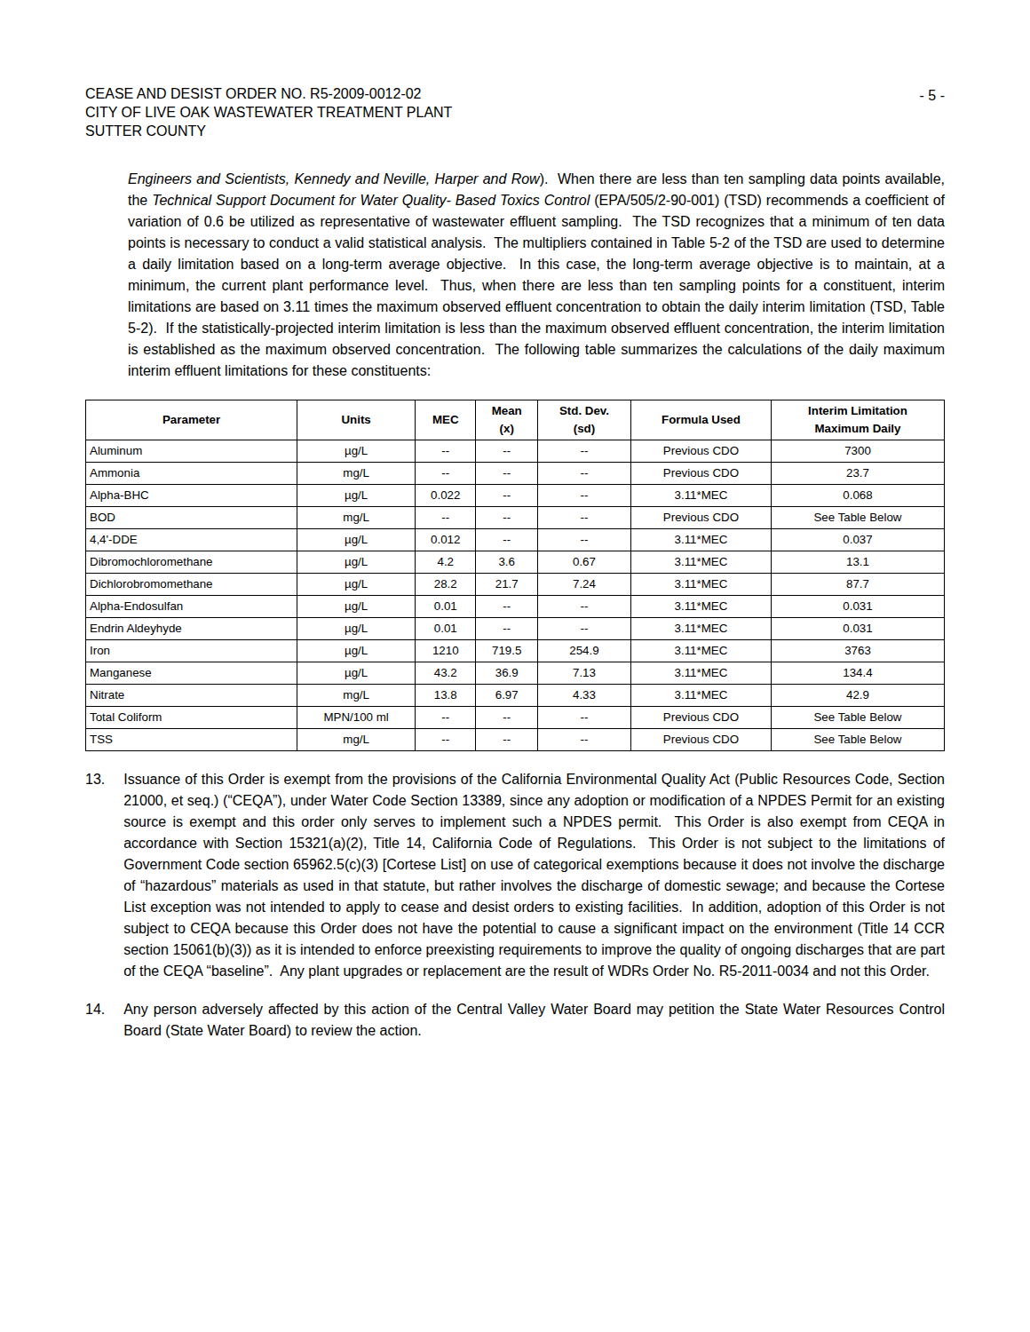Cease and Desist Order No. R5-2009-0012-02
City of Live Oak Wastewater Treatment Plant
Sutter County
- 5 -
Engineers and Scientists, Kennedy and Neville, Harper and Row). When there are less than ten sampling data points available, the Technical Support Document for Water Quality- Based Toxics Control (EPA/505/2-90-001) (TSD) recommends a coefficient of variation of 0.6 be utilized as representative of wastewater effluent sampling. The TSD recognizes that a minimum of ten data points is necessary to conduct a valid statistical analysis. The multipliers contained in Table 5-2 of the TSD are used to determine a daily limitation based on a long-term average objective. In this case, the long-term average objective is to maintain, at a minimum, the current plant performance level. Thus, when there are less than ten sampling points for a constituent, interim limitations are based on 3.11 times the maximum observed effluent concentration to obtain the daily interim limitation (TSD, Table 5-2). If the statistically-projected interim limitation is less than the maximum observed effluent concentration, the interim limitation is established as the maximum observed concentration. The following table summarizes the calculations of the daily maximum interim effluent limitations for these constituents:
| Parameter | Units | MEC | Mean (x) | Std. Dev. (sd) | Formula Used | Interim Limitation Maximum Daily |
| --- | --- | --- | --- | --- | --- | --- |
| Aluminum | µg/L | -- | -- | -- | Previous CDO | 7300 |
| Ammonia | mg/L | -- | -- | -- | Previous CDO | 23.7 |
| Alpha-BHC | µg/L | 0.022 | -- | -- | 3.11*MEC | 0.068 |
| BOD | mg/L | -- | -- | -- | Previous CDO | See Table Below |
| 4,4'-DDE | µg/L | 0.012 | -- | -- | 3.11*MEC | 0.037 |
| Dibromochloromethane | µg/L | 4.2 | 3.6 | 0.67 | 3.11*MEC | 13.1 |
| Dichlorobromomethane | µg/L | 28.2 | 21.7 | 7.24 | 3.11*MEC | 87.7 |
| Alpha-Endosulfan | µg/L | 0.01 | -- | -- | 3.11*MEC | 0.031 |
| Endrin Aldeyhyde | µg/L | 0.01 | -- | -- | 3.11*MEC | 0.031 |
| Iron | µg/L | 1210 | 719.5 | 254.9 | 3.11*MEC | 3763 |
| Manganese | µg/L | 43.2 | 36.9 | 7.13 | 3.11*MEC | 134.4 |
| Nitrate | mg/L | 13.8 | 6.97 | 4.33 | 3.11*MEC | 42.9 |
| Total Coliform | MPN/100 ml | -- | -- | -- | Previous CDO | See Table Below |
| TSS | mg/L | -- | -- | -- | Previous CDO | See Table Below |
13. Issuance of this Order is exempt from the provisions of the California Environmental Quality Act (Public Resources Code, Section 21000, et seq.) (“CEQA”), under Water Code Section 13389, since any adoption or modification of a NPDES Permit for an existing source is exempt and this order only serves to implement such a NPDES permit. This Order is also exempt from CEQA in accordance with Section 15321(a)(2), Title 14, California Code of Regulations. This Order is not subject to the limitations of Government Code section 65962.5(c)(3) [Cortese List] on use of categorical exemptions because it does not involve the discharge of “hazardous” materials as used in that statute, but rather involves the discharge of domestic sewage; and because the Cortese List exception was not intended to apply to cease and desist orders to existing facilities. In addition, adoption of this Order is not subject to CEQA because this Order does not have the potential to cause a significant impact on the environment (Title 14 CCR section 15061(b)(3)) as it is intended to enforce preexisting requirements to improve the quality of ongoing discharges that are part of the CEQA “baseline”. Any plant upgrades or replacement are the result of WDRs Order No. R5-2011-0034 and not this Order.
14. Any person adversely affected by this action of the Central Valley Water Board may petition the State Water Resources Control Board (State Water Board) to review the action.